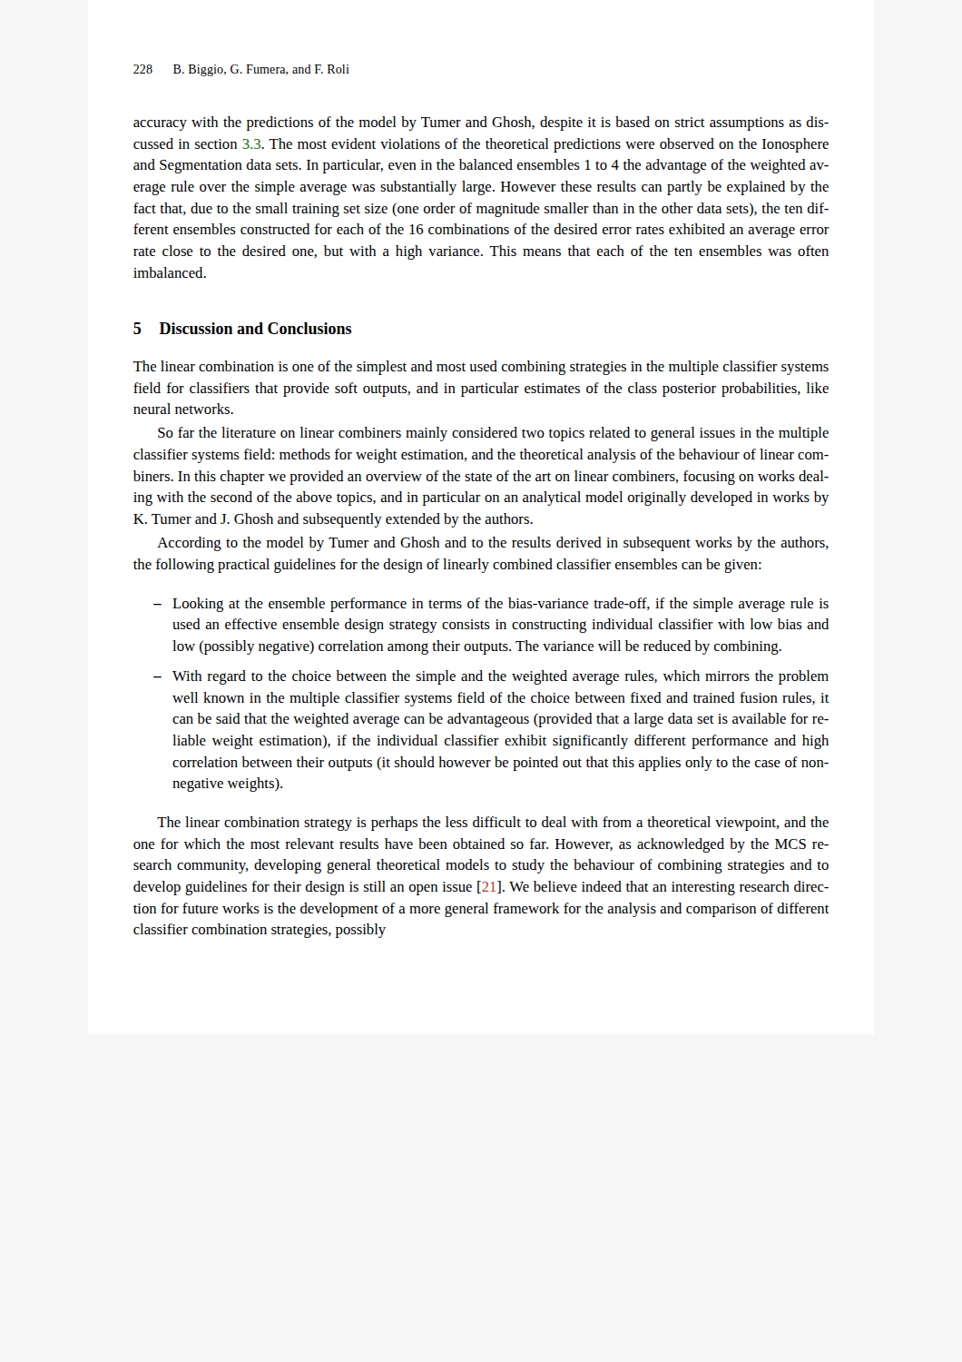228 B. Biggio, G. Fumera, and F. Roli
accuracy with the predictions of the model by Tumer and Ghosh, despite it is based on strict assumptions as discussed in section 3.3. The most evident violations of the theoretical predictions were observed on the Ionosphere and Segmentation data sets. In particular, even in the balanced ensembles 1 to 4 the advantage of the weighted average rule over the simple average was substantially large. However these results can partly be explained by the fact that, due to the small training set size (one order of magnitude smaller than in the other data sets), the ten different ensembles constructed for each of the 16 combinations of the desired error rates exhibited an average error rate close to the desired one, but with a high variance. This means that each of the ten ensembles was often imbalanced.
5 Discussion and Conclusions
The linear combination is one of the simplest and most used combining strategies in the multiple classifier systems field for classifiers that provide soft outputs, and in particular estimates of the class posterior probabilities, like neural networks.
So far the literature on linear combiners mainly considered two topics related to general issues in the multiple classifier systems field: methods for weight estimation, and the theoretical analysis of the behaviour of linear combiners. In this chapter we provided an overview of the state of the art on linear combiners, focusing on works dealing with the second of the above topics, and in particular on an analytical model originally developed in works by K. Tumer and J. Ghosh and subsequently extended by the authors.
According to the model by Tumer and Ghosh and to the results derived in subsequent works by the authors, the following practical guidelines for the design of linearly combined classifier ensembles can be given:
Looking at the ensemble performance in terms of the bias-variance trade-off, if the simple average rule is used an effective ensemble design strategy consists in constructing individual classifier with low bias and low (possibly negative) correlation among their outputs. The variance will be reduced by combining.
With regard to the choice between the simple and the weighted average rules, which mirrors the problem well known in the multiple classifier systems field of the choice between fixed and trained fusion rules, it can be said that the weighted average can be advantageous (provided that a large data set is available for reliable weight estimation), if the individual classifier exhibit significantly different performance and high correlation between their outputs (it should however be pointed out that this applies only to the case of non-negative weights).
The linear combination strategy is perhaps the less difficult to deal with from a theoretical viewpoint, and the one for which the most relevant results have been obtained so far. However, as acknowledged by the MCS research community, developing general theoretical models to study the behaviour of combining strategies and to develop guidelines for their design is still an open issue [21]. We believe indeed that an interesting research direction for future works is the development of a more general framework for the analysis and comparison of different classifier combination strategies, possibly